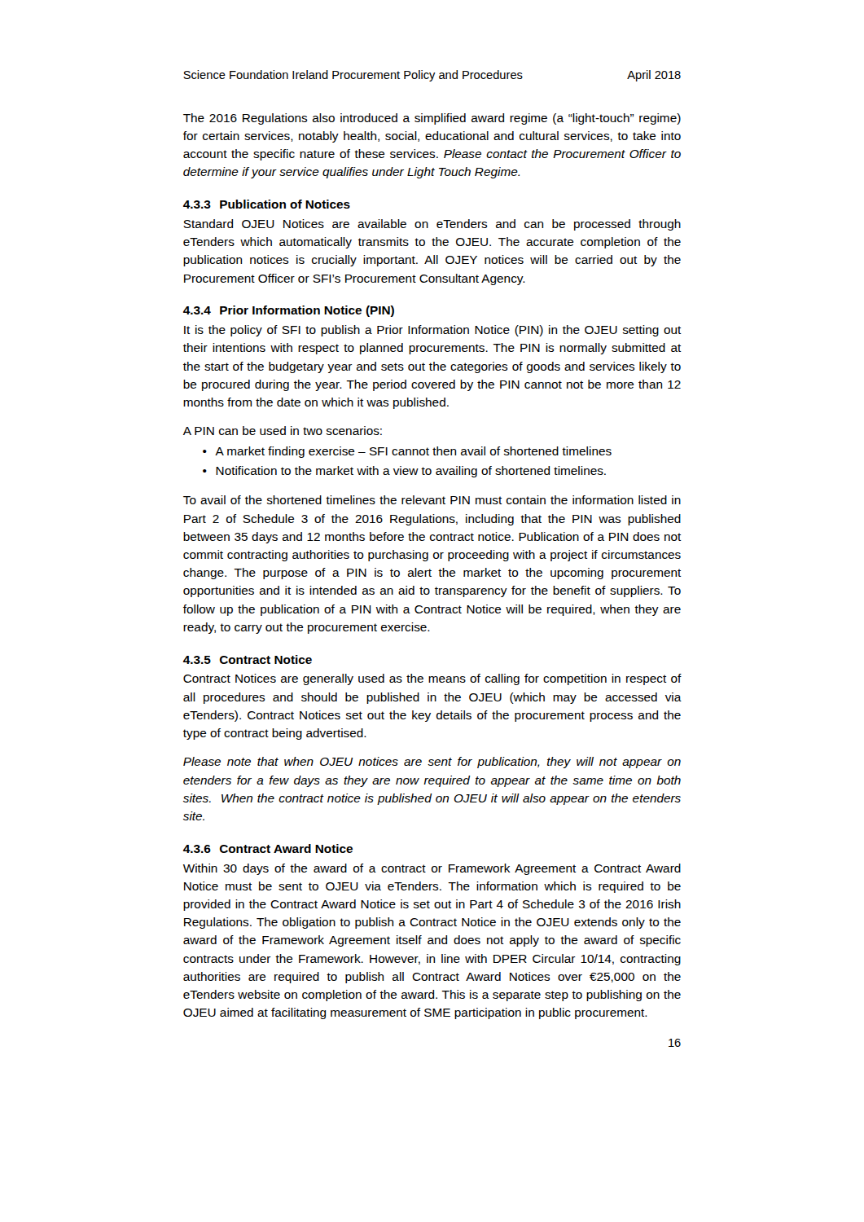Science Foundation Ireland Procurement Policy and Procedures April 2018
The 2016 Regulations also introduced a simplified award regime (a “light-touch” regime) for certain services, notably health, social, educational and cultural services, to take into account the specific nature of these services. Please contact the Procurement Officer to determine if your service qualifies under Light Touch Regime.
4.3.3 Publication of Notices
Standard OJEU Notices are available on eTenders and can be processed through eTenders which automatically transmits to the OJEU. The accurate completion of the publication notices is crucially important. All OJEY notices will be carried out by the Procurement Officer or SFI’s Procurement Consultant Agency.
4.3.4 Prior Information Notice (PIN)
It is the policy of SFI to publish a Prior Information Notice (PIN) in the OJEU setting out their intentions with respect to planned procurements. The PIN is normally submitted at the start of the budgetary year and sets out the categories of goods and services likely to be procured during the year. The period covered by the PIN cannot not be more than 12 months from the date on which it was published.
A PIN can be used in two scenarios:
A market finding exercise – SFI cannot then avail of shortened timelines
Notification to the market with a view to availing of shortened timelines.
To avail of the shortened timelines the relevant PIN must contain the information listed in Part 2 of Schedule 3 of the 2016 Regulations, including that the PIN was published between 35 days and 12 months before the contract notice. Publication of a PIN does not commit contracting authorities to purchasing or proceeding with a project if circumstances change. The purpose of a PIN is to alert the market to the upcoming procurement opportunities and it is intended as an aid to transparency for the benefit of suppliers. To follow up the publication of a PIN with a Contract Notice will be required, when they are ready, to carry out the procurement exercise.
4.3.5 Contract Notice
Contract Notices are generally used as the means of calling for competition in respect of all procedures and should be published in the OJEU (which may be accessed via eTenders). Contract Notices set out the key details of the procurement process and the type of contract being advertised.
Please note that when OJEU notices are sent for publication, they will not appear on etenders for a few days as they are now required to appear at the same time on both sites. When the contract notice is published on OJEU it will also appear on the etenders site.
4.3.6 Contract Award Notice
Within 30 days of the award of a contract or Framework Agreement a Contract Award Notice must be sent to OJEU via eTenders. The information which is required to be provided in the Contract Award Notice is set out in Part 4 of Schedule 3 of the 2016 Irish Regulations. The obligation to publish a Contract Notice in the OJEU extends only to the award of the Framework Agreement itself and does not apply to the award of specific contracts under the Framework. However, in line with DPER Circular 10/14, contracting authorities are required to publish all Contract Award Notices over €25,000 on the eTenders website on completion of the award. This is a separate step to publishing on the OJEU aimed at facilitating measurement of SME participation in public procurement.
16